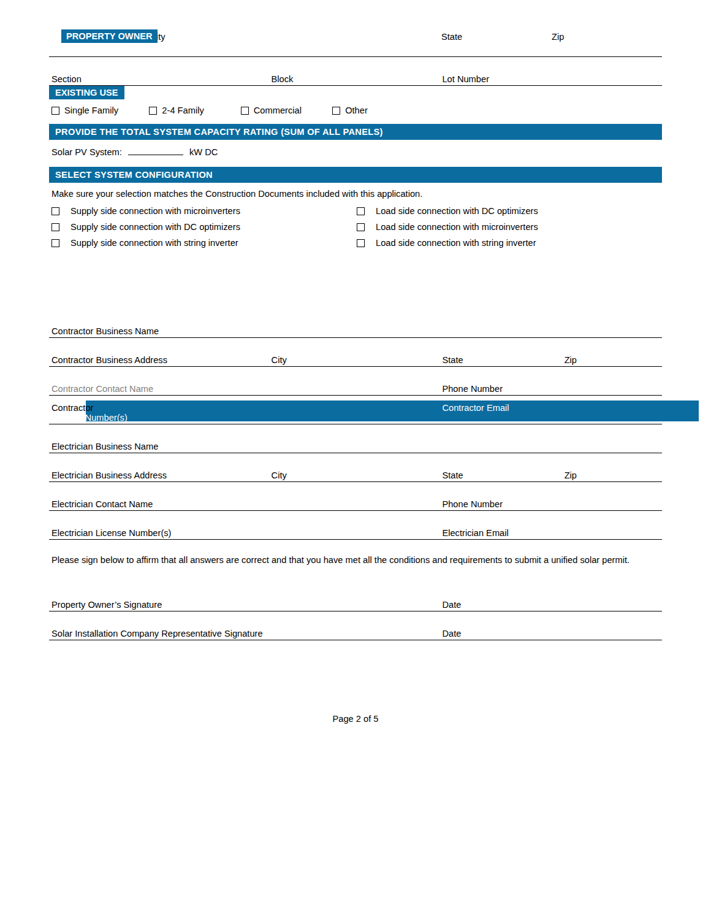PROPERTY OWNER ity State Zip
Section Block Lot Number
EXISTING USE
Single Family
2-4 Family
Commercial
Other
PROVIDE THE TOTAL SYSTEM CAPACITY RATING (SUM OF ALL PANELS)
Solar PV System: kW DC
SELECT SYSTEM CONFIGURATION
Make sure your selection matches the Construction Documents included with this application.
Supply side connection with microinverters
Supply side connection with DC optimizers
Supply side connection with string inverter
Load side connection with DC optimizers
Load side connection with microinverters
Load side connection with string inverter
Contractor Business Name
Contractor Business Address City State Zip
Contractor Contact Name Phone Number
Contractor License Number(s) Contractor Email
Electrician Business Name
Electrician Business Address City State Zip
Electrician Contact Name Phone Number
Electrician License Number(s) Electrician Email
Please sign below to affirm that all answers are correct and that you have met all the conditions and requirements to submit a unified solar permit.
Property Owner’s Signature Date
Solar Installation Company Representative Signature Date
Page 2 of 5